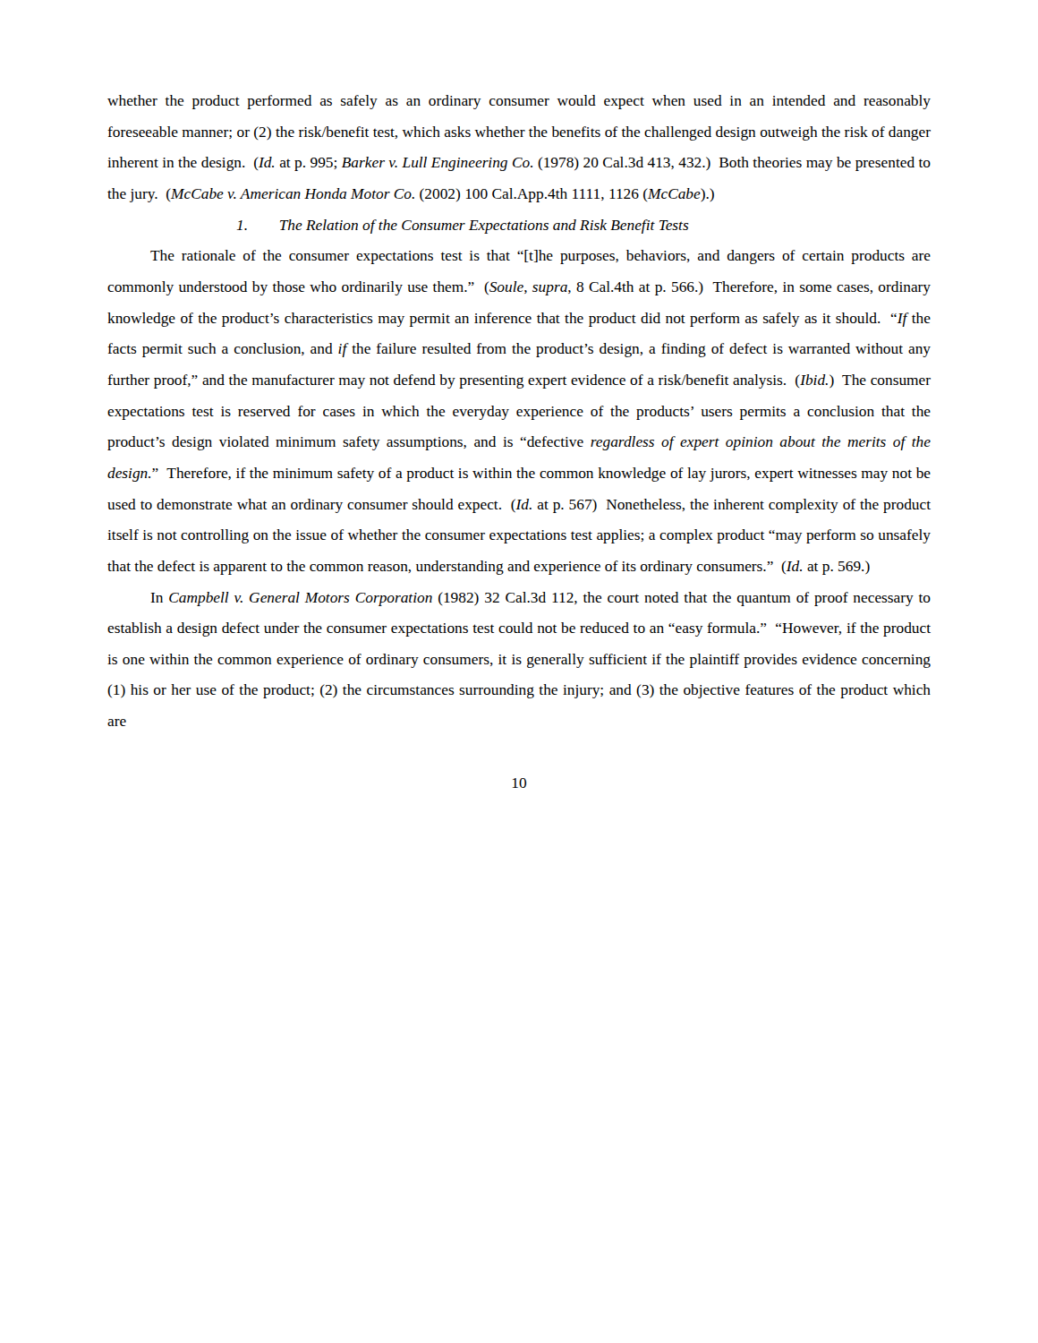whether the product performed as safely as an ordinary consumer would expect when used in an intended and reasonably foreseeable manner; or (2) the risk/benefit test, which asks whether the benefits of the challenged design outweigh the risk of danger inherent in the design. (Id. at p. 995; Barker v. Lull Engineering Co. (1978) 20 Cal.3d 413, 432.) Both theories may be presented to the jury. (McCabe v. American Honda Motor Co. (2002) 100 Cal.App.4th 1111, 1126 (McCabe).)
1.  The Relation of the Consumer Expectations and Risk Benefit Tests
The rationale of the consumer expectations test is that “[t]he purposes, behaviors, and dangers of certain products are commonly understood by those who ordinarily use them.” (Soule, supra, 8 Cal.4th at p. 566.) Therefore, in some cases, ordinary knowledge of the product’s characteristics may permit an inference that the product did not perform as safely as it should. “If the facts permit such a conclusion, and if the failure resulted from the product’s design, a finding of defect is warranted without any further proof,” and the manufacturer may not defend by presenting expert evidence of a risk/benefit analysis. (Ibid.) The consumer expectations test is reserved for cases in which the everyday experience of the products’ users permits a conclusion that the product’s design violated minimum safety assumptions, and is “defective regardless of expert opinion about the merits of the design.” Therefore, if the minimum safety of a product is within the common knowledge of lay jurors, expert witnesses may not be used to demonstrate what an ordinary consumer should expect. (Id. at p. 567) Nonetheless, the inherent complexity of the product itself is not controlling on the issue of whether the consumer expectations test applies; a complex product “may perform so unsafely that the defect is apparent to the common reason, understanding and experience of its ordinary consumers.” (Id. at p. 569.)
In Campbell v. General Motors Corporation (1982) 32 Cal.3d 112, the court noted that the quantum of proof necessary to establish a design defect under the consumer expectations test could not be reduced to an “easy formula.” “However, if the product is one within the common experience of ordinary consumers, it is generally sufficient if the plaintiff provides evidence concerning (1) his or her use of the product; (2) the circumstances surrounding the injury; and (3) the objective features of the product which are
10